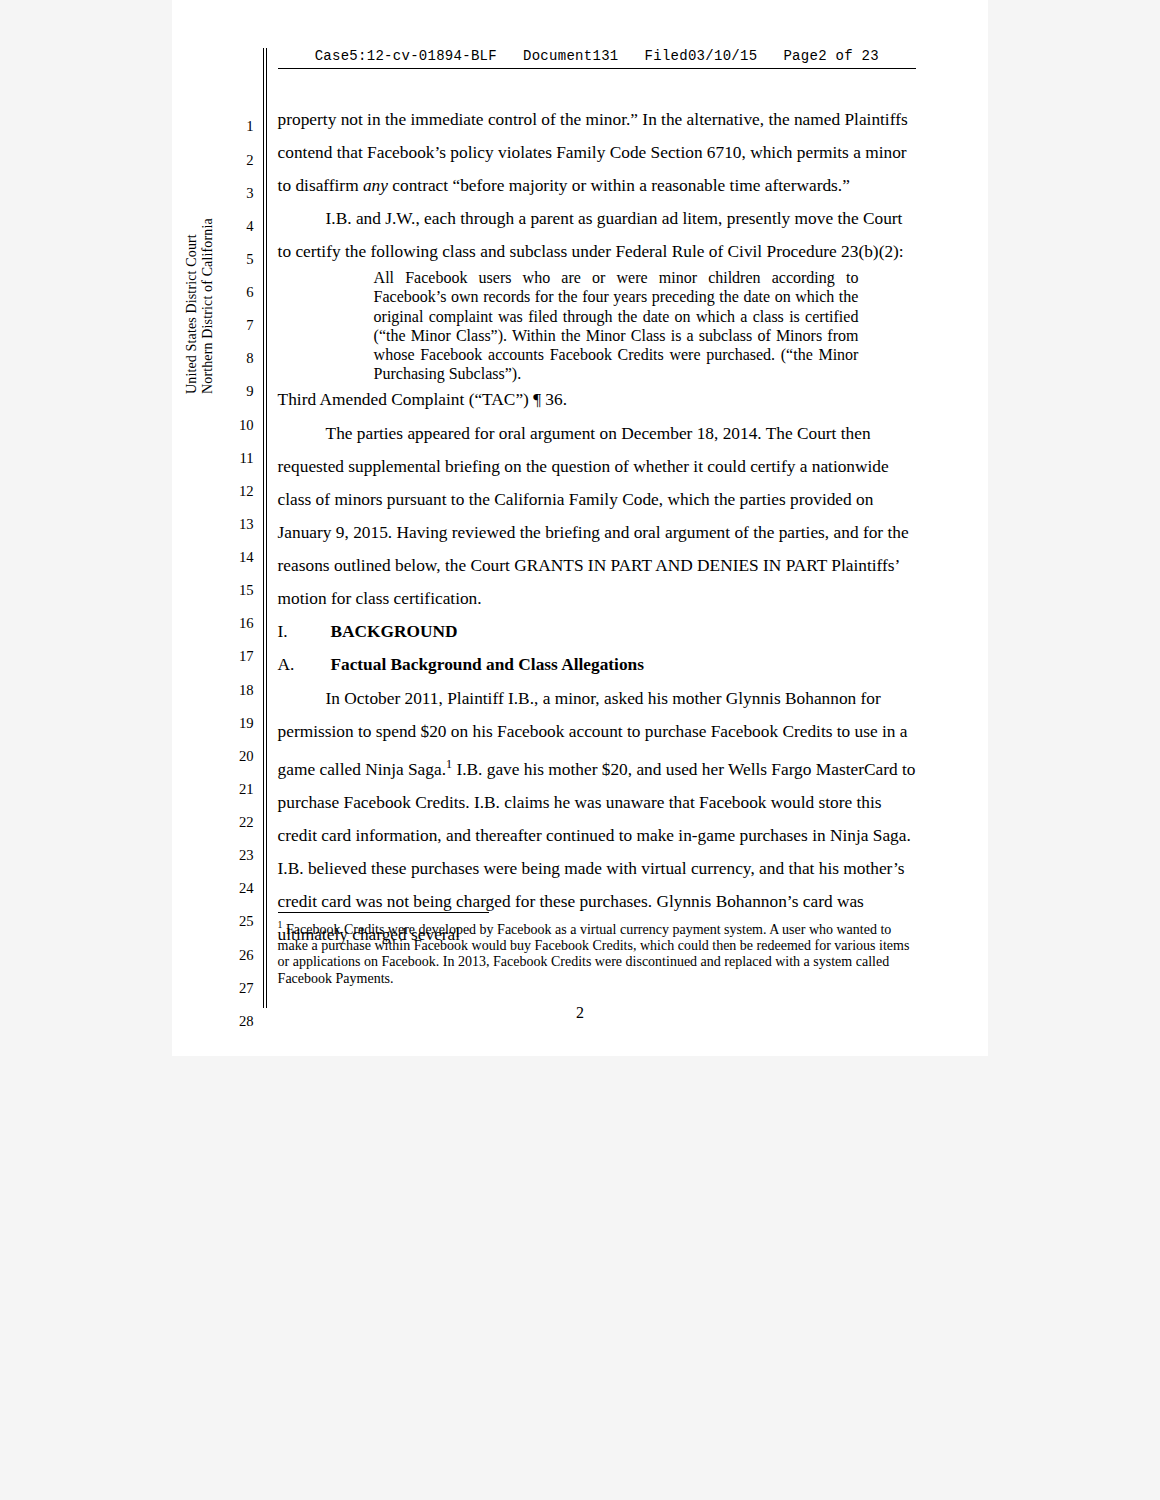Case5:12-cv-01894-BLF Document131 Filed03/10/15 Page2 of 23
1
2
3
4
5
6
7
8
9
10
11
12
13
14
15
16
17
18
19
20
21
22
23
24
25
26
27
28
United States District Court
Northern District of California
property not in the immediate control of the minor.” In the alternative, the named Plaintiffs contend that Facebook’s policy violates Family Code Section 6710, which permits a minor to disaffirm any contract “before majority or within a reasonable time afterwards.”
I.B. and J.W., each through a parent as guardian ad litem, presently move the Court to certify the following class and subclass under Federal Rule of Civil Procedure 23(b)(2):
All Facebook users who are or were minor children according to Facebook’s own records for the four years preceding the date on which the original complaint was filed through the date on which a class is certified (“the Minor Class”). Within the Minor Class is a subclass of Minors from whose Facebook accounts Facebook Credits were purchased. (“the Minor Purchasing Subclass”).
Third Amended Complaint (“TAC”) ¶ 36.
The parties appeared for oral argument on December 18, 2014. The Court then requested supplemental briefing on the question of whether it could certify a nationwide class of minors pursuant to the California Family Code, which the parties provided on January 9, 2015. Having reviewed the briefing and oral argument of the parties, and for the reasons outlined below, the Court GRANTS IN PART AND DENIES IN PART Plaintiffs’ motion for class certification.
I. BACKGROUND
A. Factual Background and Class Allegations
In October 2011, Plaintiff I.B., a minor, asked his mother Glynnis Bohannon for permission to spend $20 on his Facebook account to purchase Facebook Credits to use in a game called Ninja Saga.1 I.B. gave his mother $20, and used her Wells Fargo MasterCard to purchase Facebook Credits. I.B. claims he was unaware that Facebook would store this credit card information, and thereafter continued to make in-game purchases in Ninja Saga. I.B. believed these purchases were being made with virtual currency, and that his mother’s credit card was not being charged for these purchases. Glynnis Bohannon’s card was ultimately charged several
1 Facebook Credits were developed by Facebook as a virtual currency payment system. A user who wanted to make a purchase within Facebook would buy Facebook Credits, which could then be redeemed for various items or applications on Facebook. In 2013, Facebook Credits were discontinued and replaced with a system called Facebook Payments.
2